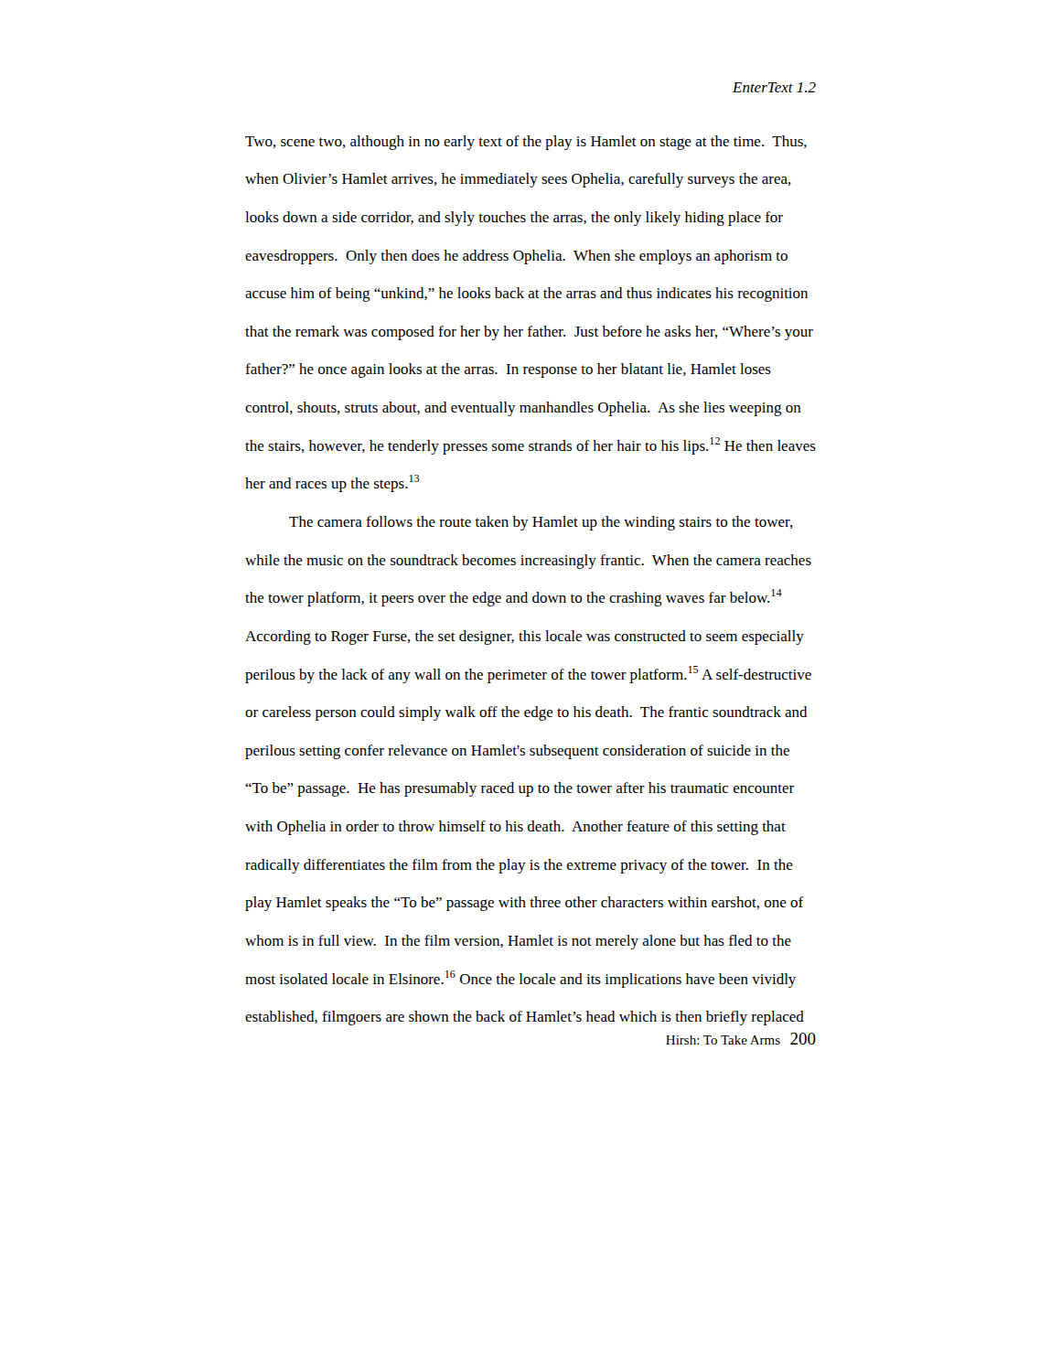EnterText 1.2
Two, scene two, although in no early text of the play is Hamlet on stage at the time. Thus, when Olivier’s Hamlet arrives, he immediately sees Ophelia, carefully surveys the area, looks down a side corridor, and slyly touches the arras, the only likely hiding place for eavesdroppers. Only then does he address Ophelia. When she employs an aphorism to accuse him of being “unkind,” he looks back at the arras and thus indicates his recognition that the remark was composed for her by her father. Just before he asks her, “Where’s your father?” he once again looks at the arras. In response to her blatant lie, Hamlet loses control, shouts, struts about, and eventually manhandles Ophelia. As she lies weeping on the stairs, however, he tenderly presses some strands of her hair to his lips.12 He then leaves her and races up the steps.13
The camera follows the route taken by Hamlet up the winding stairs to the tower, while the music on the soundtrack becomes increasingly frantic. When the camera reaches the tower platform, it peers over the edge and down to the crashing waves far below.14 According to Roger Furse, the set designer, this locale was constructed to seem especially perilous by the lack of any wall on the perimeter of the tower platform.15 A self-destructive or careless person could simply walk off the edge to his death. The frantic soundtrack and perilous setting confer relevance on Hamlet's subsequent consideration of suicide in the “To be” passage. He has presumably raced up to the tower after his traumatic encounter with Ophelia in order to throw himself to his death. Another feature of this setting that radically differentiates the film from the play is the extreme privacy of the tower. In the play Hamlet speaks the “To be” passage with three other characters within earshot, one of whom is in full view. In the film version, Hamlet is not merely alone but has fled to the most isolated locale in Elsinore.16 Once the locale and its implications have been vividly established, filmgoers are shown the back of Hamlet’s head which is then briefly replaced
Hirsh: To Take Arms 200